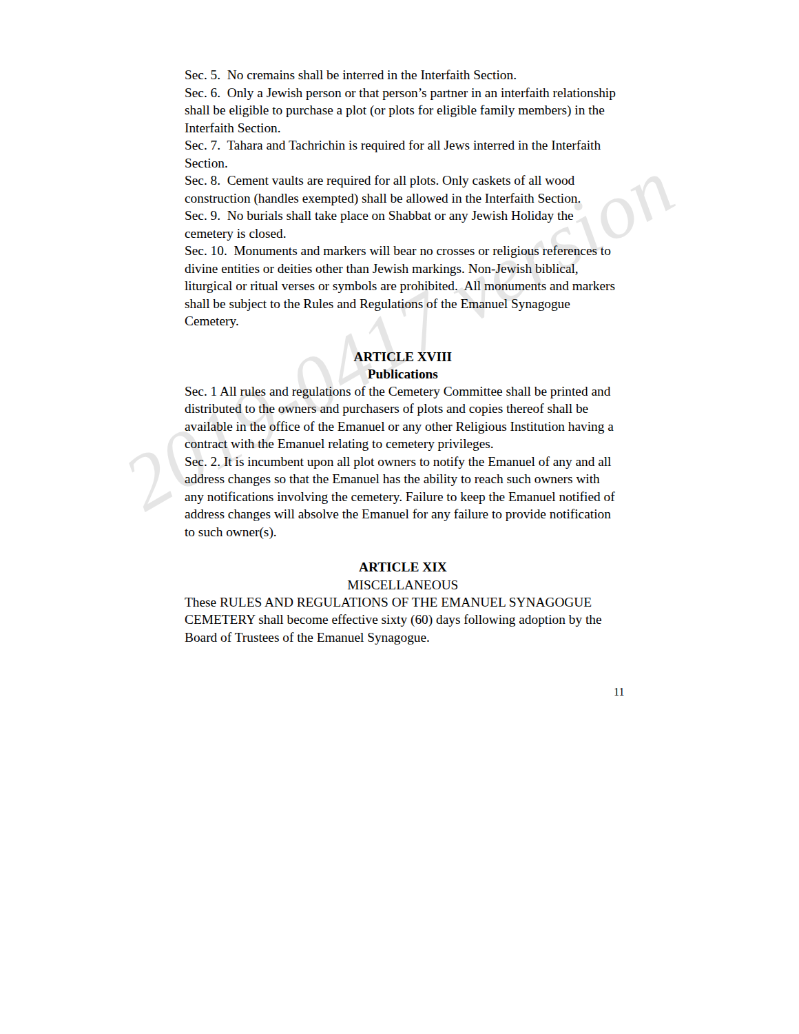2019-0417 version
Sec. 5. No cremains shall be interred in the Interfaith Section.
Sec. 6. Only a Jewish person or that person’s partner in an interfaith relationship shall be eligible to purchase a plot (or plots for eligible family members) in the Interfaith Section.
Sec. 7. Tahara and Tachrichin is required for all Jews interred in the Interfaith Section.
Sec. 8. Cement vaults are required for all plots. Only caskets of all wood construction (handles exempted) shall be allowed in the Interfaith Section.
Sec. 9. No burials shall take place on Shabbat or any Jewish Holiday the cemetery is closed.
Sec. 10. Monuments and markers will bear no crosses or religious references to divine entities or deities other than Jewish markings. Non-Jewish biblical, liturgical or ritual verses or symbols are prohibited. All monuments and markers shall be subject to the Rules and Regulations of the Emanuel Synagogue Cemetery.
ARTICLE XVIII
Publications
Sec. 1 All rules and regulations of the Cemetery Committee shall be printed and distributed to the owners and purchasers of plots and copies thereof shall be available in the office of the Emanuel or any other Religious Institution having a contract with the Emanuel relating to cemetery privileges.
Sec. 2. It is incumbent upon all plot owners to notify the Emanuel of any and all address changes so that the Emanuel has the ability to reach such owners with any notifications involving the cemetery. Failure to keep the Emanuel notified of address changes will absolve the Emanuel for any failure to provide notification to such owner(s).
ARTICLE XIX
MISCELLANEOUS
These RULES AND REGULATIONS OF THE EMANUEL SYNAGOGUE CEMETERY shall become effective sixty (60) days following adoption by the Board of Trustees of the Emanuel Synagogue.
11